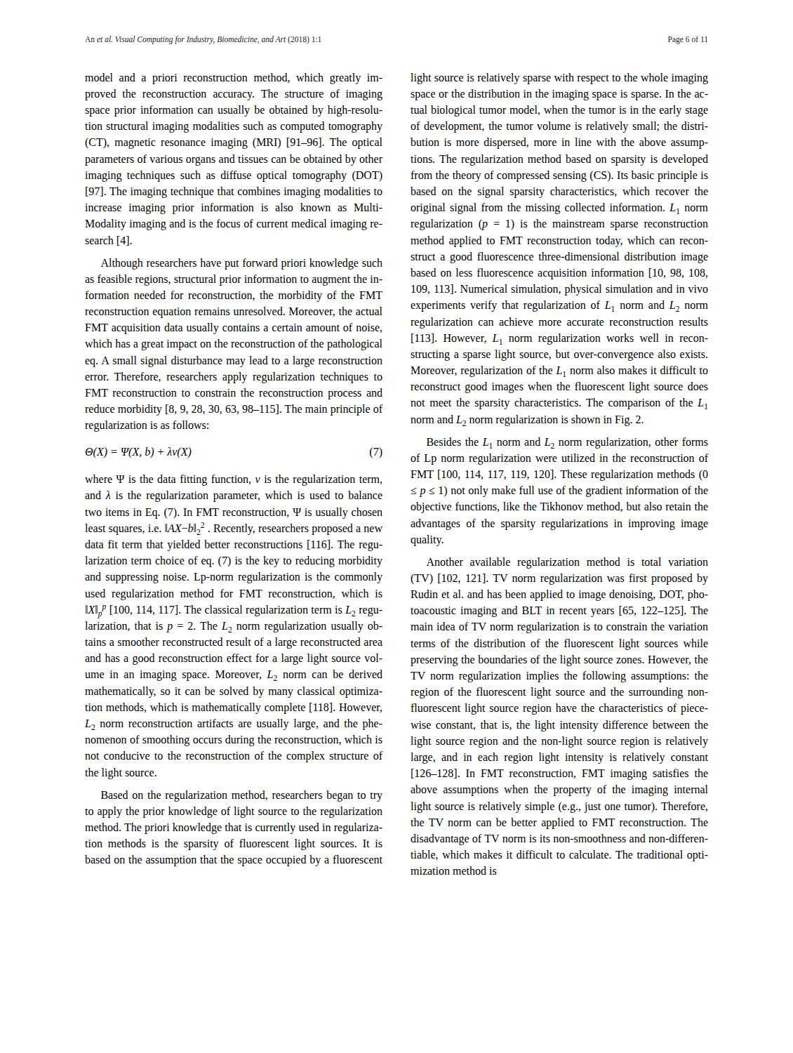An et al. Visual Computing for Industry, Biomedicine, and Art (2018) 1:1
Page 6 of 11
model and a priori reconstruction method, which greatly improved the reconstruction accuracy. The structure of imaging space prior information can usually be obtained by high-resolution structural imaging modalities such as computed tomography (CT), magnetic resonance imaging (MRI) [91–96]. The optical parameters of various organs and tissues can be obtained by other imaging techniques such as diffuse optical tomography (DOT) [97]. The imaging technique that combines imaging modalities to increase imaging prior information is also known as Multi-Modality imaging and is the focus of current medical imaging research [4].
Although researchers have put forward priori knowledge such as feasible regions, structural prior information to augment the information needed for reconstruction, the morbidity of the FMT reconstruction equation remains unresolved. Moreover, the actual FMT acquisition data usually contains a certain amount of noise, which has a great impact on the reconstruction of the pathological eq. A small signal disturbance may lead to a large reconstruction error. Therefore, researchers apply regularization techniques to FMT reconstruction to constrain the reconstruction process and reduce morbidity [8, 9, 28, 30, 63, 98–115]. The main principle of regularization is as follows:
Θ(X) = Ψ(X, b) + λν(X)
(7)
where Ψ is the data fitting function, ν is the regularization term, and λ is the regularization parameter, which is used to balance two items in Eq. (7). In FMT reconstruction, Ψ is usually chosen least squares, i.e. ‖AX−b‖22 . Recently, researchers proposed a new data fit term that yielded better reconstructions [116]. The regularization term choice of eq. (7) is the key to reducing morbidity and suppressing noise. Lp-norm regularization is the commonly used regularization method for FMT reconstruction, which is ‖X‖pp [100, 114, 117]. The classical regularization term is L2 regularization, that is p = 2. The L2 norm regularization usually obtains a smoother reconstructed result of a large reconstructed area and has a good reconstruction effect for a large light source volume in an imaging space. Moreover, L2 norm can be derived mathematically, so it can be solved by many classical optimization methods, which is mathematically complete [118]. However, L2 norm reconstruction artifacts are usually large, and the phenomenon of smoothing occurs during the reconstruction, which is not conducive to the reconstruction of the complex structure of the light source.
Based on the regularization method, researchers began to try to apply the prior knowledge of light source to the regularization method. The priori knowledge that is currently used in regularization methods is the sparsity of fluorescent light sources. It is based on the assumption that the space occupied by a fluorescent light source is relatively sparse with respect to the whole imaging space or the distribution in the imaging space is sparse. In the actual biological tumor model, when the tumor is in the early stage of development, the tumor volume is relatively small; the distribution is more dispersed, more in line with the above assumptions. The regularization method based on sparsity is developed from the theory of compressed sensing (CS). Its basic principle is based on the signal sparsity characteristics, which recover the original signal from the missing collected information. L1 norm regularization (p = 1) is the mainstream sparse reconstruction method applied to FMT reconstruction today, which can reconstruct a good fluorescence three-dimensional distribution image based on less fluorescence acquisition information [10, 98, 108, 109, 113]. Numerical simulation, physical simulation and in vivo experiments verify that regularization of L1 norm and L2 norm regularization can achieve more accurate reconstruction results [113]. However, L1 norm regularization works well in reconstructing a sparse light source, but over-convergence also exists. Moreover, regularization of the L1 norm also makes it difficult to reconstruct good images when the fluorescent light source does not meet the sparsity characteristics. The comparison of the L1 norm and L2 norm regularization is shown in Fig. 2.
Besides the L1 norm and L2 norm regularization, other forms of Lp norm regularization were utilized in the reconstruction of FMT [100, 114, 117, 119, 120]. These regularization methods (0 ≤ p ≤ 1) not only make full use of the gradient information of the objective functions, like the Tikhonov method, but also retain the advantages of the sparsity regularizations in improving image quality.
Another available regularization method is total variation (TV) [102, 121]. TV norm regularization was first proposed by Rudin et al. and has been applied to image denoising, DOT, photoacoustic imaging and BLT in recent years [65, 122–125]. The main idea of TV norm regularization is to constrain the variation terms of the distribution of the fluorescent light sources while preserving the boundaries of the light source zones. However, the TV norm regularization implies the following assumptions: the region of the fluorescent light source and the surrounding non-fluorescent light source region have the characteristics of piecewise constant, that is, the light intensity difference between the light source region and the non-light source region is relatively large, and in each region light intensity is relatively constant [126–128]. In FMT reconstruction, FMT imaging satisfies the above assumptions when the property of the imaging internal light source is relatively simple (e.g., just one tumor). Therefore, the TV norm can be better applied to FMT reconstruction. The disadvantage of TV norm is its non-smoothness and non-differentiable, which makes it difficult to calculate. The traditional optimization method is